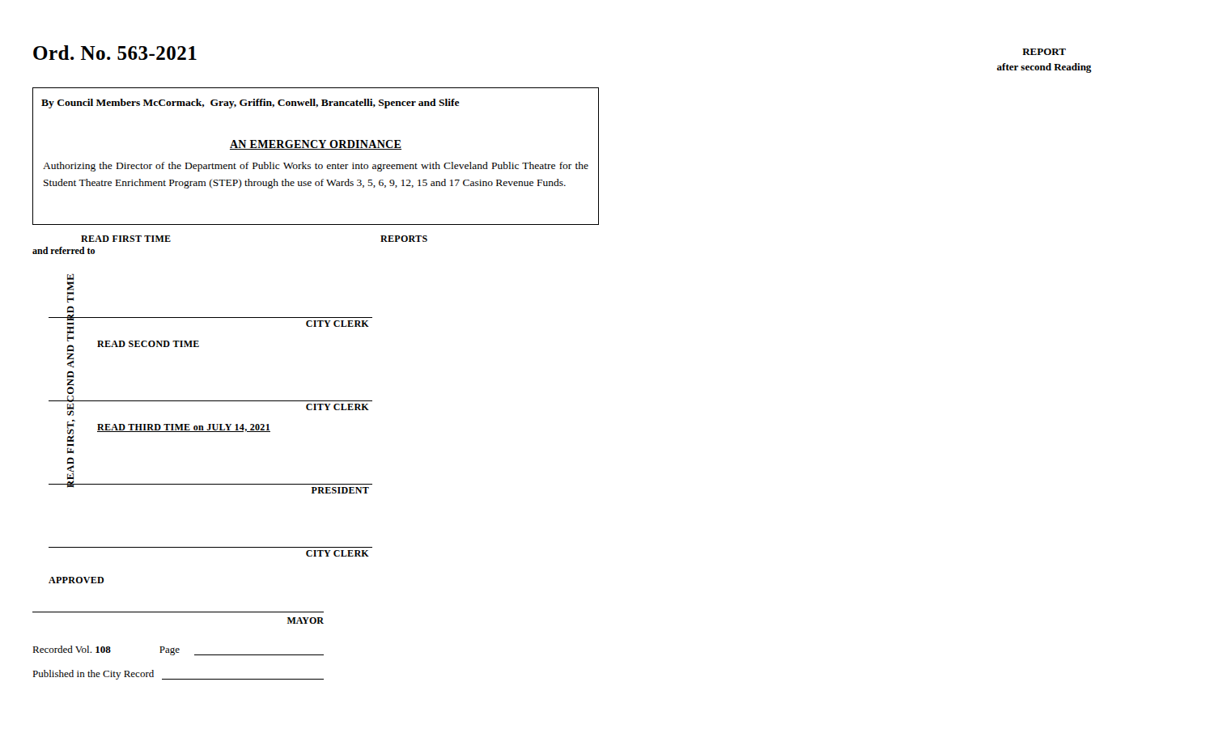Ord. No. 563-2021
REPORT
after second Reading
By Council Members McCormack, Gray, Griffin, Conwell, Brancatelli, Spencer and Slife
AN EMERGENCY ORDINANCE
Authorizing the Director of the Department of Public Works to enter into agreement with Cleveland Public Theatre for the Student Theatre Enrichment Program (STEP) through the use of Wards 3, 5, 6, 9, 12, 15 and 17 Casino Revenue Funds.
READ FIRST, SECOND AND THIRD TIME
READ FIRST TIME
and referred to
REPORTS
CITY CLERK
READ SECOND TIME
CITY CLERK
READ THIRD TIME on JULY 14, 2021
PRESIDENT
CITY CLERK
APPROVED
MAYOR
Recorded Vol. 108 Page
Published in the City Record